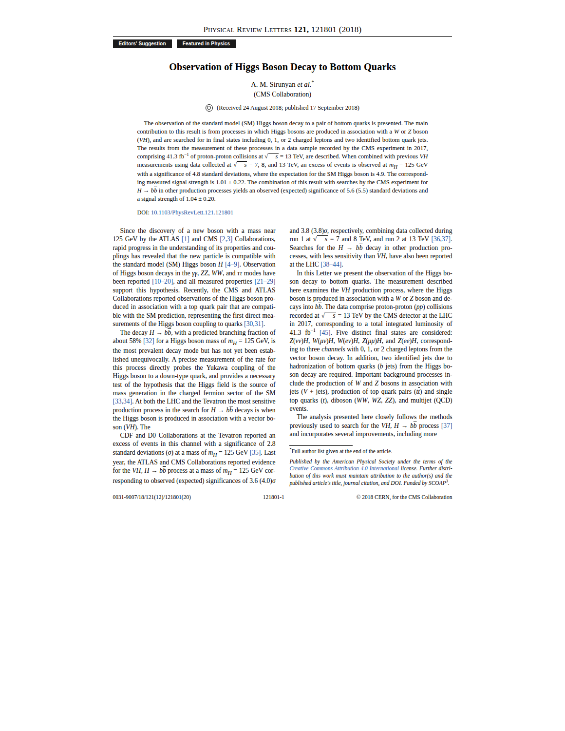Physical Review Letters 121, 121801 (2018)
Editors' Suggestion
Featured in Physics
Observation of Higgs Boson Decay to Bottom Quarks
A. M. Sirunyan et al.*
(CMS Collaboration)
(Received 24 August 2018; published 17 September 2018)
The observation of the standard model (SM) Higgs boson decay to a pair of bottom quarks is presented. The main contribution to this result is from processes in which Higgs bosons are produced in association with a W or Z boson (VH), and are searched for in final states including 0, 1, or 2 charged leptons and two identified bottom quark jets. The results from the measurement of these processes in a data sample recorded by the CMS experiment in 2017, comprising 41.3 fb−1 of proton-proton collisions at √s = 13 TeV, are described. When combined with previous VH measurements using data collected at √s = 7, 8, and 13 TeV, an excess of events is observed at mH = 125 GeV with a significance of 4.8 standard deviations, where the expectation for the SM Higgs boson is 4.9. The corresponding measured signal strength is 1.01 ± 0.22. The combination of this result with searches by the CMS experiment for H → bb in other production processes yields an observed (expected) significance of 5.6 (5.5) standard deviations and a signal strength of 1.04 ± 0.20.
DOI: 10.1103/PhysRevLett.121.121801
Since the discovery of a new boson with a mass near 125 GeV by the ATLAS [1] and CMS [2,3] Collaborations, rapid progress in the understanding of its properties and couplings has revealed that the new particle is compatible with the standard model (SM) Higgs boson H [4–9]. Observation of Higgs boson decays in the γγ, ZZ, WW, and ττ modes have been reported [10–20], and all measured properties [21–29] support this hypothesis. Recently, the CMS and ATLAS Collaborations reported observations of the Higgs boson produced in association with a top quark pair that are compatible with the SM prediction, representing the first direct measurements of the Higgs boson coupling to quarks [30,31].
The decay H → bb, with a predicted branching fraction of about 58% [32] for a Higgs boson mass of mH = 125 GeV, is the most prevalent decay mode but has not yet been established unequivocally. A precise measurement of the rate for this process directly probes the Yukawa coupling of the Higgs boson to a down-type quark, and provides a necessary test of the hypothesis that the Higgs field is the source of mass generation in the charged fermion sector of the SM [33,34]. At both the LHC and the Tevatron the most sensitive production process in the search for H → bb decays is when the Higgs boson is produced in association with a vector boson (VH). The
CDF and D0 Collaborations at the Tevatron reported an excess of events in this channel with a significance of 2.8 standard deviations (σ) at a mass of mH = 125 GeV [35]. Last year, the ATLAS and CMS Collaborations reported evidence for the VH, H → bb process at a mass of mH = 125 GeV corresponding to observed (expected) significances of 3.6 (4.0)σ and 3.8 (3.8)σ, respectively, combining data collected during run 1 at √s = 7 and 8 TeV, and run 2 at 13 TeV [36,37]. Searches for the H → bb decay in other production processes, with less sensitivity than VH, have also been reported at the LHC [38–44].
In this Letter we present the observation of the Higgs boson decay to bottom quarks. The measurement described here examines the VH production process, where the Higgs boson is produced in association with a W or Z boson and decays into bb. The data comprise proton-proton (pp) collisions recorded at √s = 13 TeV by the CMS detector at the LHC in 2017, corresponding to a total integrated luminosity of 41.3 fb−1 [45]. Five distinct final states are considered: Z(νν)H, W(μν)H, W(eν)H, Z(μμ)H, and Z(ee)H, corresponding to three channels with 0, 1, or 2 charged leptons from the vector boson decay. In addition, two identified jets due to hadronization of bottom quarks (b jets) from the Higgs boson decay are required. Important background processes include the production of W and Z bosons in association with jets (V + jets), production of top quark pairs (tt) and single top quarks (t), diboson (WW, WZ, ZZ), and multijet (QCD) events.
The analysis presented here closely follows the methods previously used to search for the VH, H → bb process [37] and incorporates several improvements, including more
*Full author list given at the end of the article.
Published by the American Physical Society under the terms of the Creative Commons Attribution 4.0 International license. Further distribution of this work must maintain attribution to the author(s) and the published article's title, journal citation, and DOI. Funded by SCOAP3.
0031-9007/18/121(12)/121801(20)
121801-1
© 2018 CERN, for the CMS Collaboration